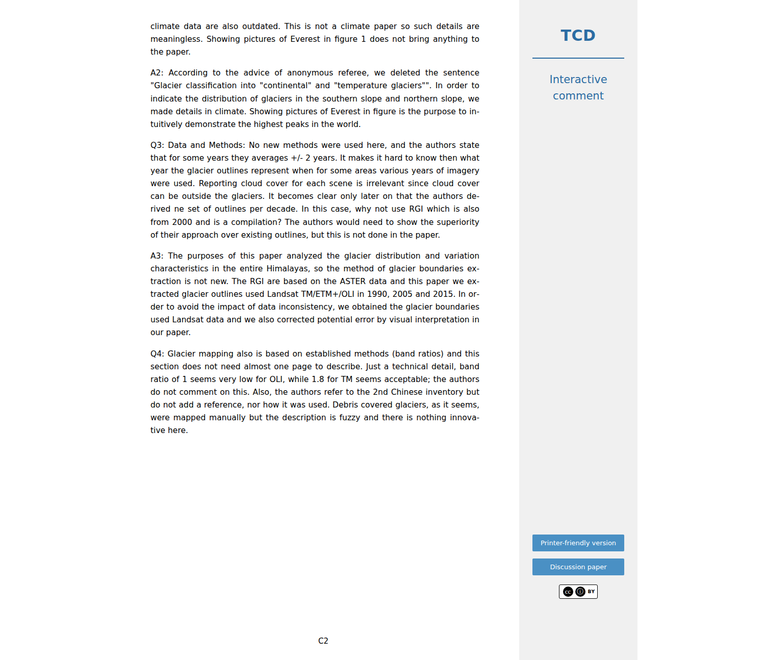TCD
Interactive
comment
Printer-friendly version Discussion paper
cc ⓘ BY
climate data are also outdated. This is not a climate paper so such details are meaningless. Showing pictures of Everest in figure 1 does not bring anything to the paper.
A2: According to the advice of anonymous referee, we deleted the sentence "Glacier classification into "continental" and "temperature glaciers"". In order to indicate the distribution of glaciers in the southern slope and northern slope, we made details in climate. Showing pictures of Everest in figure is the purpose to intuitively demonstrate the highest peaks in the world.
Q3: Data and Methods: No new methods were used here, and the authors state that for some years they averages +/- 2 years. It makes it hard to know then what year the glacier outlines represent when for some areas various years of imagery were used. Reporting cloud cover for each scene is irrelevant since cloud cover can be outside the glaciers. It becomes clear only later on that the authors derived ne set of outlines per decade. In this case, why not use RGI which is also from 2000 and is a compilation? The authors would need to show the superiority of their approach over existing outlines, but this is not done in the paper.
A3: The purposes of this paper analyzed the glacier distribution and variation characteristics in the entire Himalayas, so the method of glacier boundaries extraction is not new. The RGI are based on the ASTER data and this paper we extracted glacier outlines used Landsat TM/ETM+/OLI in 1990, 2005 and 2015. In order to avoid the impact of data inconsistency, we obtained the glacier boundaries used Landsat data and we also corrected potential error by visual interpretation in our paper.
Q4: Glacier mapping also is based on established methods (band ratios) and this section does not need almost one page to describe. Just a technical detail, band ratio of 1 seems very low for OLI, while 1.8 for TM seems acceptable; the authors do not comment on this. Also, the authors refer to the 2nd Chinese inventory but do not add a reference, nor how it was used. Debris covered glaciers, as it seems, were mapped manually but the description is fuzzy and there is nothing innovative here.
C2